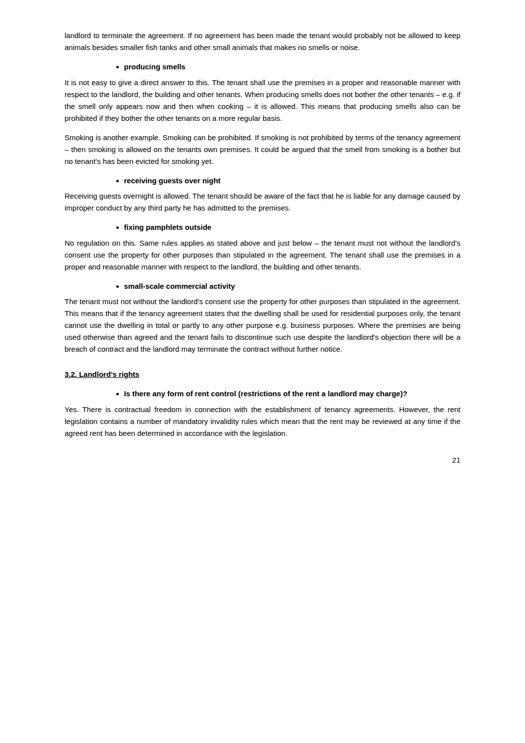landlord to terminate the agreement. If no agreement has been made the tenant would probably not be allowed to keep animals besides smaller fish tanks and other small animals that makes no smells or noise.
producing smells
It is not easy to give a direct answer to this. The tenant shall use the premises in a proper and reasonable manner with respect to the landlord, the building and other tenants. When producing smells does not bother the other tenants – e.g. if the smell only appears now and then when cooking – it is allowed. This means that producing smells also can be prohibited if they bother the other tenants on a more regular basis.
Smoking is another example. Smoking can be prohibited. If smoking is not prohibited by terms of the tenancy agreement – then smoking is allowed on the tenants own premises. It could be argued that the smell from smoking is a bother but no tenant’s has been evicted for smoking yet.
receiving guests over night
Receiving guests overnight is allowed. The tenant should be aware of the fact that he is liable for any damage caused by improper conduct by any third party he has admitted to the premises.
fixing pamphlets outside
No regulation on this. Same rules applies as stated above and just below – the tenant must not without the landlord's consent use the property for other purposes than stipulated in the agreement. The tenant shall use the premises in a proper and reasonable manner with respect to the landlord, the building and other tenants.
small-scale commercial activity
The tenant must not without the landlord's consent use the property for other purposes than stipulated in the agreement. This means that if the tenancy agreement states that the dwelling shall be used for residential purposes only, the tenant cannot use the dwelling in total or partly to any other purpose e.g. business purposes. Where the premises are being used otherwise than agreed and the tenant fails to discontinue such use despite the landlord's objection there will be a breach of contract and the landlord may terminate the contract without further notice.
3.2. Landlord’s rights
Is there any form of rent control (restrictions of the rent a landlord may charge)?
Yes. There is contractual freedom in connection with the establishment of tenancy agreements. However, the rent legislation contains a number of mandatory invalidity rules which mean that the rent may be reviewed at any time if the agreed rent has been determined in accordance with the legislation.
21